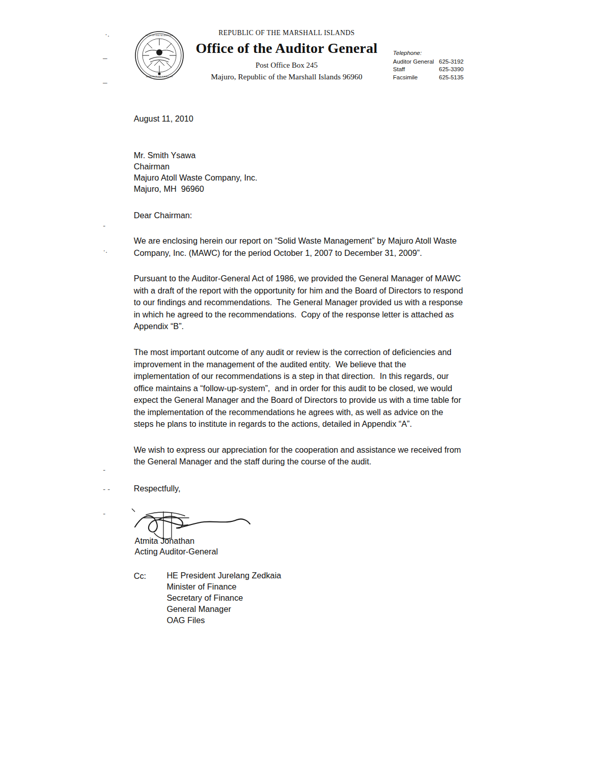·. _ _ - ·. - - - -
SEAL OF THE MARSHALL JEPILPILIN KE EJUKAAN
Republic of the Marshall Islands
Office of the Auditor General
Post Office Box 245
Majuro, Republic of the Marshall Islands 96960
Telephone:
| Auditor General | 625-3192 |
| Staff | 625-3390 |
| Facsimile | 625-5135 |
August 11, 2010
Mr. Smith Ysawa
Chairman
Majuro Atoll Waste Company, Inc.
Majuro, MH 96960
Dear Chairman:
We are enclosing herein our report on “Solid Waste Management” by Majuro Atoll Waste Company, Inc. (MAWC) for the period October 1, 2007 to December 31, 2009”.
Pursuant to the Auditor-General Act of 1986, we provided the General Manager of MAWC with a draft of the report with the opportunity for him and the Board of Directors to respond to our findings and recommendations. The General Manager provided us with a response in which he agreed to the recommendations. Copy of the response letter is attached as Appendix “B”.
The most important outcome of any audit or review is the correction of deficiencies and improvement in the management of the audited entity. We believe that the implementation of our recommendations is a step in that direction. In this regards, our office maintains a “follow-up-system”, and in order for this audit to be closed, we would expect the General Manager and the Board of Directors to provide us with a time table for the implementation of the recommendations he agrees with, as well as advice on the steps he plans to institute in regards to the actions, detailed in Appendix “A”.
We wish to express our appreciation for the cooperation and assistance we received from the General Manager and the staff during the course of the audit.
Respectfully,
Atmita Jonathan
Acting Auditor-General
Cc:
HE President Jurelang Zedkaia
Minister of Finance
Secretary of Finance
General Manager
OAG Files